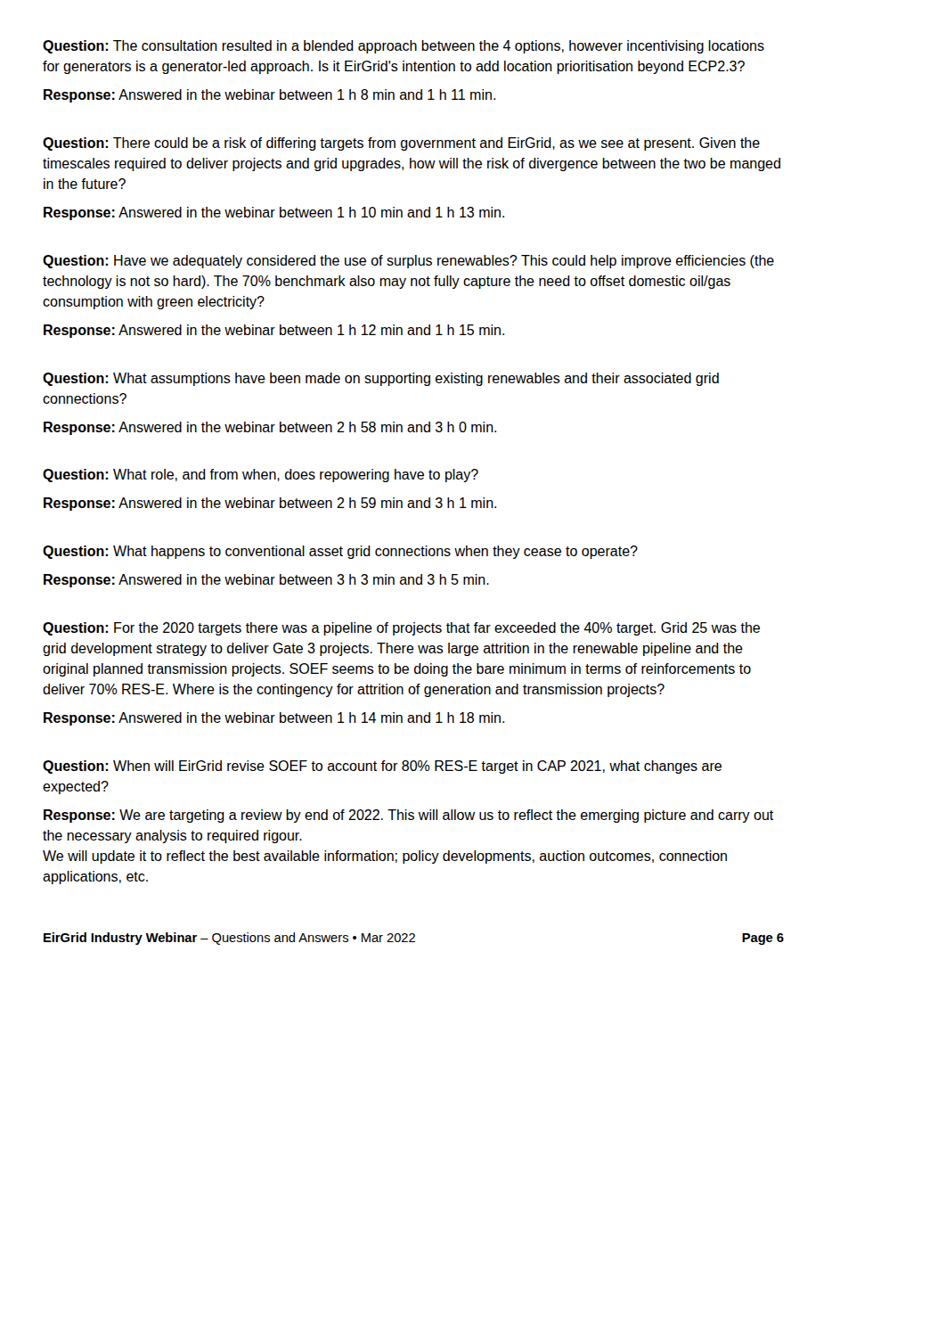Question: The consultation resulted in a blended approach between the 4 options, however incentivising locations for generators is a generator-led approach. Is it EirGrid's intention to add location prioritisation beyond ECP2.3?
Response: Answered in the webinar between 1 h 8 min and 1 h 11 min.
Question: There could be a risk of differing targets from government and EirGrid, as we see at present. Given the timescales required to deliver projects and grid upgrades, how will the risk of divergence between the two be manged in the future?
Response: Answered in the webinar between 1 h 10 min and 1 h 13 min.
Question: Have we adequately considered the use of surplus renewables? This could help improve efficiencies (the technology is not so hard). The 70% benchmark also may not fully capture the need to offset domestic oil/gas consumption with green electricity?
Response: Answered in the webinar between 1 h 12 min and 1 h 15 min.
Question: What assumptions have been made on supporting existing renewables and their associated grid connections?
Response: Answered in the webinar between 2 h 58 min and 3 h 0 min.
Question: What role, and from when, does repowering have to play?
Response: Answered in the webinar between 2 h 59 min and 3 h 1 min.
Question: What happens to conventional asset grid connections when they cease to operate?
Response: Answered in the webinar between 3 h 3 min and 3 h 5 min.
Question: For the 2020 targets there was a pipeline of projects that far exceeded the 40% target. Grid 25 was the grid development strategy to deliver Gate 3 projects. There was large attrition in the renewable pipeline and the original planned transmission projects. SOEF seems to be doing the bare minimum in terms of reinforcements to deliver 70% RES-E. Where is the contingency for attrition of generation and transmission projects?
Response: Answered in the webinar between 1 h 14 min and 1 h 18 min.
Question: When will EirGrid revise SOEF to account for 80% RES-E target in CAP 2021, what changes are expected?
Response: We are targeting a review by end of 2022. This will allow us to reflect the emerging picture and carry out the necessary analysis to required rigour.
We will update it to reflect the best available information; policy developments, auction outcomes, connection applications, etc.
EirGrid Industry Webinar – Questions and Answers • Mar 2022 Page 6